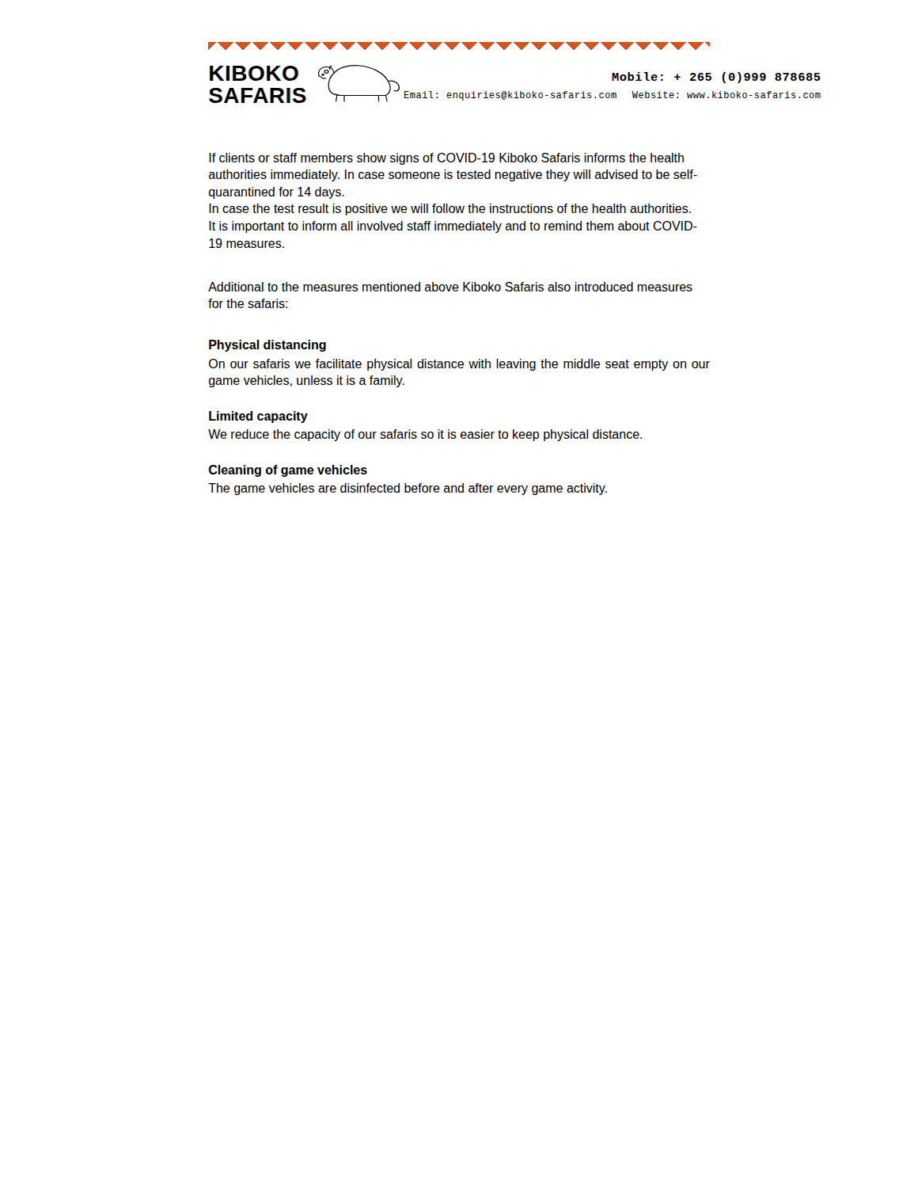KIBOKO
SAFARIS
Mobile: + 265 (0)999 878685
Email: enquiries@kiboko-safaris.com Website: www.kiboko-safaris.com
If clients or staff members show signs of COVID-19 Kiboko Safaris informs the health authorities immediately. In case someone is tested negative they will advised to be self-quarantined for 14 days.
In case the test result is positive we will follow the instructions of the health authorities.
It is important to inform all involved staff immediately and to remind them about COVID-19 measures.
Additional to the measures mentioned above Kiboko Safaris also introduced measures for the safaris:
Physical distancing
On our safaris we facilitate physical distance with leaving the middle seat empty on our game vehicles, unless it is a family.
Limited capacity
We reduce the capacity of our safaris so it is easier to keep physical distance.
Cleaning of game vehicles
The game vehicles are disinfected before and after every game activity.